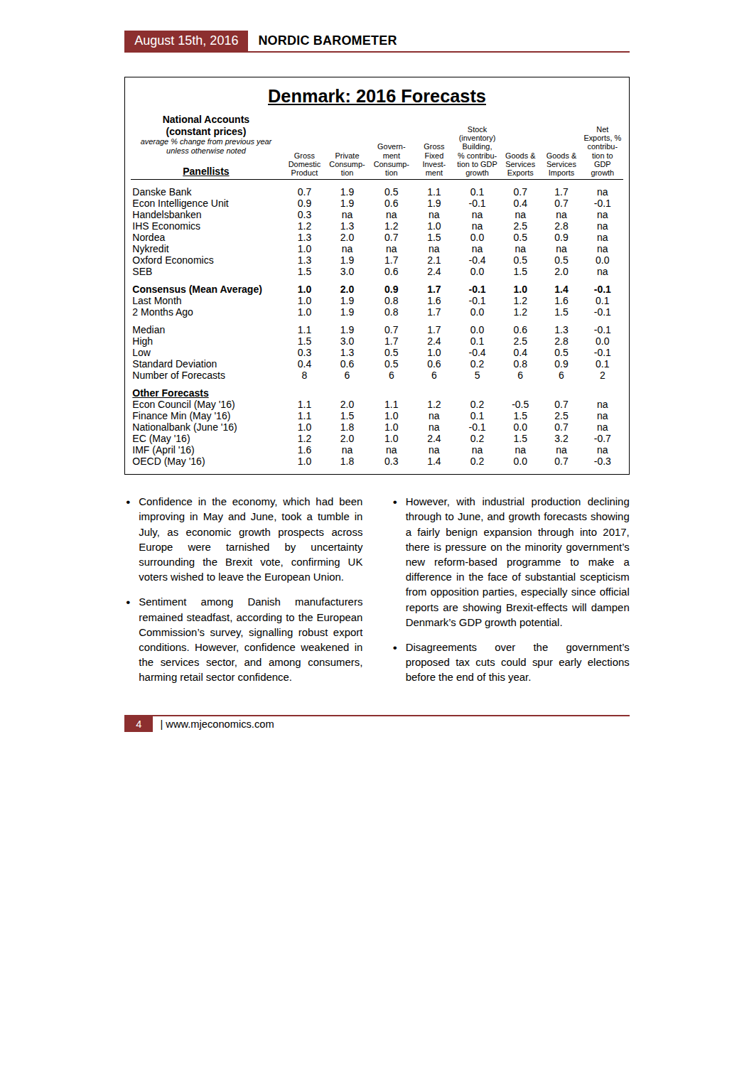August 15th, 2016
NORDIC BAROMETER
Denmark: 2016 Forecasts
| National Accounts (constant prices) average % change from previous year unless otherwise noted Panellists | Gross Domestic Product | Private Consump- tion | Govern- ment Consump- tion | Gross Fixed Invest- ment | Stock (inventory) Building, % contribu- tion to GDP growth | Goods & Services Exports | Goods & Services Imports | Net Exports, % contribu- tion to GDP growth |
| --- | --- | --- | --- | --- | --- | --- | --- | --- |
| Danske Bank | 0.7 | 1.9 | 0.5 | 1.1 | 0.1 | 0.7 | 1.7 | na |
| Econ Intelligence Unit | 0.9 | 1.9 | 0.6 | 1.9 | -0.1 | 0.4 | 0.7 | -0.1 |
| Handelsbanken | 0.3 | na | na | na | na | na | na | na |
| IHS Economics | 1.2 | 1.3 | 1.2 | 1.0 | na | 2.5 | 2.8 | na |
| Nordea | 1.3 | 2.0 | 0.7 | 1.5 | 0.0 | 0.5 | 0.9 | na |
| Nykredit | 1.0 | na | na | na | na | na | na | na |
| Oxford Economics | 1.3 | 1.9 | 1.7 | 2.1 | -0.4 | 0.5 | 0.5 | 0.0 |
| SEB | 1.5 | 3.0 | 0.6 | 2.4 | 0.0 | 1.5 | 2.0 | na |
| Consensus (Mean Average) | 1.0 | 2.0 | 0.9 | 1.7 | -0.1 | 1.0 | 1.4 | -0.1 |
| Last Month | 1.0 | 1.9 | 0.8 | 1.6 | -0.1 | 1.2 | 1.6 | 0.1 |
| 2 Months Ago | 1.0 | 1.9 | 0.8 | 1.7 | 0.0 | 1.2 | 1.5 | -0.1 |
| Median | 1.1 | 1.9 | 0.7 | 1.7 | 0.0 | 0.6 | 1.3 | -0.1 |
| High | 1.5 | 3.0 | 1.7 | 2.4 | 0.1 | 2.5 | 2.8 | 0.0 |
| Low | 0.3 | 1.3 | 0.5 | 1.0 | -0.4 | 0.4 | 0.5 | -0.1 |
| Standard Deviation | 0.4 | 0.6 | 0.5 | 0.6 | 0.2 | 0.8 | 0.9 | 0.1 |
| Number of Forecasts | 8 | 6 | 6 | 6 | 5 | 6 | 6 | 2 |
| Other Forecasts | |
| Econ Council (May '16) | 1.1 | 2.0 | 1.1 | 1.2 | 0.2 | -0.5 | 0.7 | na |
| Finance Min (May '16) | 1.1 | 1.5 | 1.0 | na | 0.1 | 1.5 | 2.5 | na |
| Nationalbank (June '16) | 1.0 | 1.8 | 1.0 | na | -0.1 | 0.0 | 0.7 | na |
| EC (May '16) | 1.2 | 2.0 | 1.0 | 2.4 | 0.2 | 1.5 | 3.2 | -0.7 |
| IMF (April '16) | 1.6 | na | na | na | na | na | na | na |
| OECD (May '16) | 1.0 | 1.8 | 0.3 | 1.4 | 0.2 | 0.0 | 0.7 | -0.3 |
Confidence in the economy, which had been improving in May and June, took a tumble in July, as economic growth prospects across Europe were tarnished by uncertainty surrounding the Brexit vote, confirming UK voters wished to leave the European Union.
Sentiment among Danish manufacturers remained steadfast, according to the European Commission’s survey, signalling robust export conditions. However, confidence weakened in the services sector, and among consumers, harming retail sector confidence.
However, with industrial production declining through to June, and growth forecasts showing a fairly benign expansion through into 2017, there is pressure on the minority government’s new reform-based programme to make a difference in the face of substantial scepticism from opposition parties, especially since official reports are showing Brexit-effects will dampen Denmark’s GDP growth potential.
Disagreements over the government’s proposed tax cuts could spur early elections before the end of this year.
4
| www.mjeconomics.com